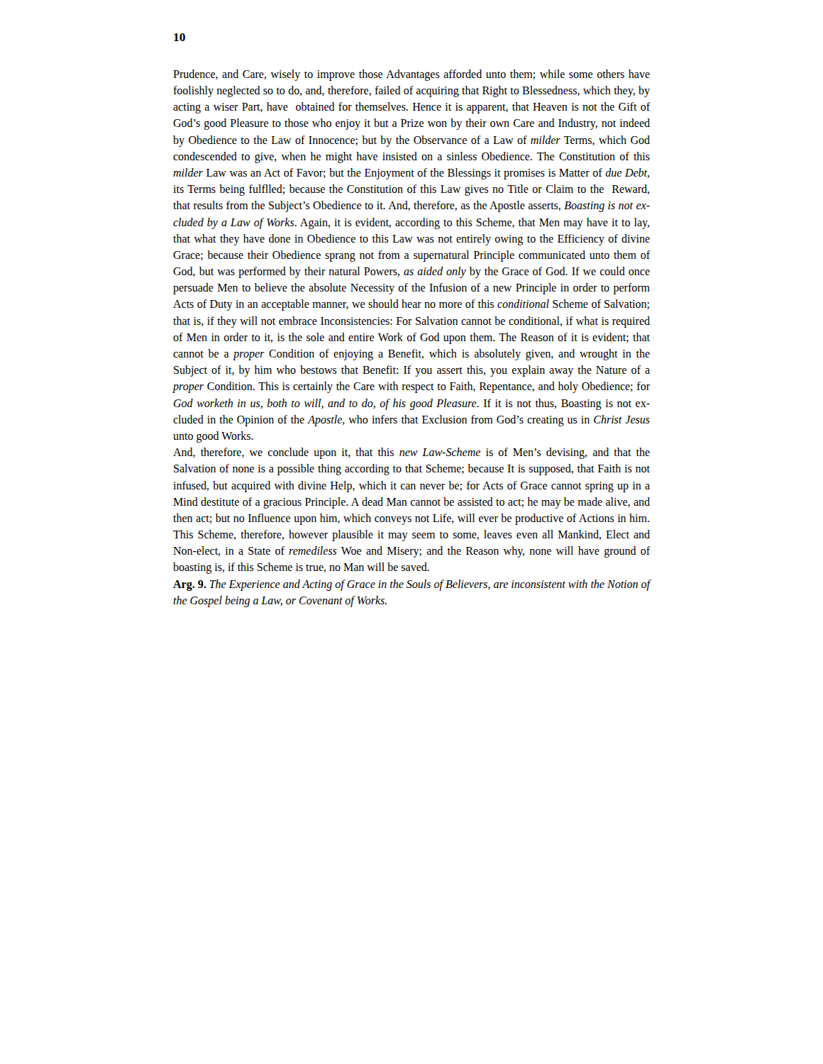10
Prudence, and Care, wisely to improve those Advantages afforded unto them; while some others have foolishly neglected so to do, and, therefore, failed of acquiring that Right to Blessedness, which they, by acting a wiser Part, have obtained for themselves. Hence it is apparent, that Heaven is not the Gift of God’s good Pleasure to those who enjoy it but a Prize won by their own Care and Industry, not indeed by Obedience to the Law of Innocence; but by the Observance of a Law of milder Terms, which God condescended to give, when he might have insisted on a sinless Obedience. The Constitution of this milder Law was an Act of Favor; but the Enjoyment of the Blessings it promises is Matter of due Debt, its Terms being fulflled; because the Constitution of this Law gives no Title or Claim to the Reward, that results from the Subject’s Obedience to it. And, therefore, as the Apostle asserts, Boasting is not excluded by a Law of Works. Again, it is evident, according to this Scheme, that Men may have it to lay, that what they have done in Obedience to this Law was not entirely owing to the Efficiency of divine Grace; because their Obedience sprang not from a supernatural Principle communicated unto them of God, but was performed by their natural Powers, as aided only by the Grace of God. If we could once persuade Men to believe the absolute Necessity of the Infusion of a new Principle in order to perform Acts of Duty in an acceptable manner, we should hear no more of this conditional Scheme of Salvation; that is, if they will not embrace Inconsistencies: For Salvation cannot be conditional, if what is required of Men in order to it, is the sole and entire Work of God upon them. The Reason of it is evident; that cannot be a proper Condition of enjoying a Benefit, which is absolutely given, and wrought in the Subject of it, by him who bestows that Benefit: If you assert this, you explain away the Nature of a proper Condition. This is certainly the Care with respect to Faith, Repentance, and holy Obedience; for God worketh in us, both to will, and to do, of his good Pleasure. If it is not thus, Boasting is not excluded in the Opinion of the Apostle, who infers that Exclusion from God’s creating us in Christ Jesus unto good Works.
And, therefore, we conclude upon it, that this new Law-Scheme is of Men’s devising, and that the Salvation of none is a possible thing according to that Scheme; because It is supposed, that Faith is not infused, but acquired with divine Help, which it can never be; for Acts of Grace cannot spring up in a Mind destitute of a gracious Principle. A dead Man cannot be assisted to act; he may be made alive, and then act; but no Influence upon him, which conveys not Life, will ever be productive of Actions in him. This Scheme, therefore, however plausible it may seem to some, leaves even all Mankind, Elect and Non-elect, in a State of remediless Woe and Misery; and the Reason why, none will have ground of boasting is, if this Scheme is true, no Man will be saved.
Arg. 9. The Experience and Acting of Grace in the Souls of Believers, are inconsistent with the Notion of the Gospel being a Law, or Covenant of Works.